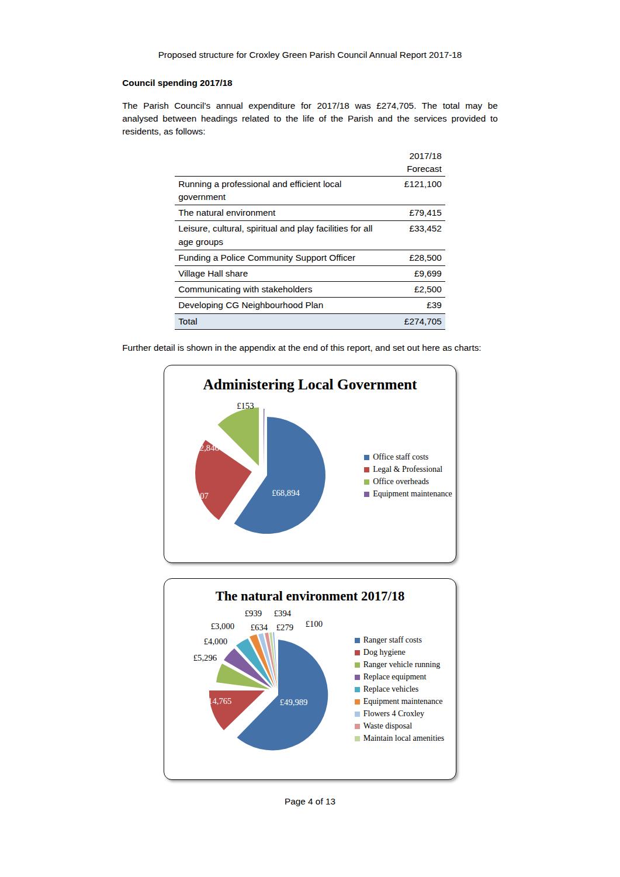Proposed structure for Croxley Green Parish Council Annual Report 2017-18
Council spending 2017/18
The Parish Council’s annual expenditure for 2017/18 was £274,705. The total may be analysed between headings related to the life of the Parish and the services provided to residents, as follows:
| | 2017/18 Forecast |
| Running a professional and efficient local government | £121,100 |
| The natural environment | £79,415 |
| Leisure, cultural, spiritual and play facilities for all age groups | £33,452 |
| Funding a Police Community Support Officer | £28,500 |
| Village Hall share | £9,699 |
| Communicating with stakeholders | £2,500 |
| Developing CG Neighbourhood Plan | £39 |
| Total | £274,705 |
Further detail is shown in the appendix at the end of this report, and set out here as charts:
Administering Local Government
£153 £22,846 £29,207 £68,894
Office staff costs
Legal & Professional
Office overheads
Equipment maintenance
The natural environment 2017/18
£939 £394 £3,000 £634 £279 £100 £4,000 £5,296 £14,765 £49,989
Ranger staff costs
Dog hygiene
Ranger vehicle running
Replace equipment
Replace vehicles
Equipment maintenance
Flowers 4 Croxley
Waste disposal
Maintain local amenities
Page 4 of 13